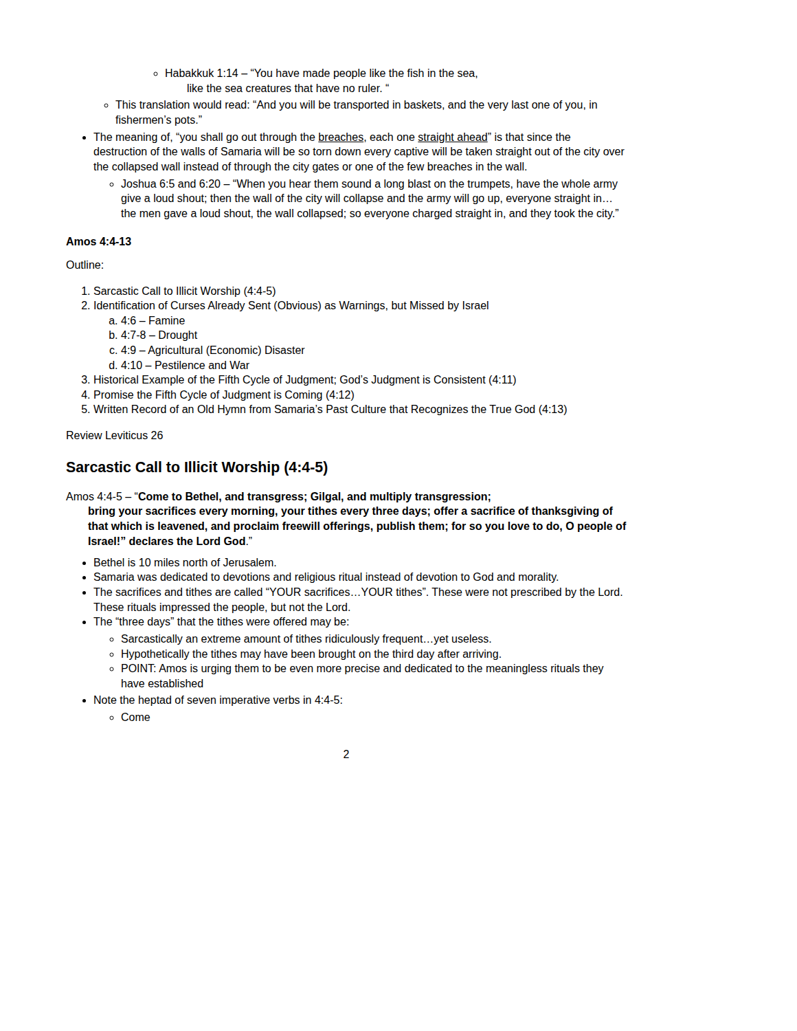Habakkuk 1:14 – “You have made people like the fish in the sea, like the sea creatures that have no ruler. “
This translation would read: “And you will be transported in baskets, and the very last one of you, in fishermen’s pots.”
The meaning of, “you shall go out through the breaches, each one straight ahead” is that since the destruction of the walls of Samaria will be so torn down every captive will be taken straight out of the city over the collapsed wall instead of through the city gates or one of the few breaches in the wall.
Joshua 6:5 and 6:20 – “When you hear them sound a long blast on the trumpets, have the whole army give a loud shout; then the wall of the city will collapse and the army will go up, everyone straight in… the men gave a loud shout, the wall collapsed; so everyone charged straight in, and they took the city.”
Amos 4:4-13
Outline:
Sarcastic Call to Illicit Worship (4:4-5)
Identification of Curses Already Sent (Obvious) as Warnings, but Missed by Israel
4:6 – Famine
4:7-8 – Drought
4:9 – Agricultural (Economic) Disaster
4:10 – Pestilence and War
Historical Example of the Fifth Cycle of Judgment; God’s Judgment is Consistent (4:11)
Promise the Fifth Cycle of Judgment is Coming (4:12)
Written Record of an Old Hymn from Samaria’s Past Culture that Recognizes the True God (4:13)
Review Leviticus 26
Sarcastic Call to Illicit Worship (4:4-5)
Amos 4:4-5 – “Come to Bethel, and transgress; Gilgal, and multiply transgression;
bring your sacrifices every morning, your tithes every three days; offer a sacrifice of thanksgiving of that which is leavened, and proclaim freewill offerings, publish them; for so you love to do, O people of Israel!” declares the Lord God.”
Bethel is 10 miles north of Jerusalem.
Samaria was dedicated to devotions and religious ritual instead of devotion to God and morality.
The sacrifices and tithes are called “YOUR sacrifices…YOUR tithes”. These were not prescribed by the Lord. These rituals impressed the people, but not the Lord.
The “three days” that the tithes were offered may be:
Sarcastically an extreme amount of tithes ridiculously frequent…yet useless.
Hypothetically the tithes may have been brought on the third day after arriving.
POINT: Amos is urging them to be even more precise and dedicated to the meaningless rituals they have established
Note the heptad of seven imperative verbs in 4:4-5:
Come
2